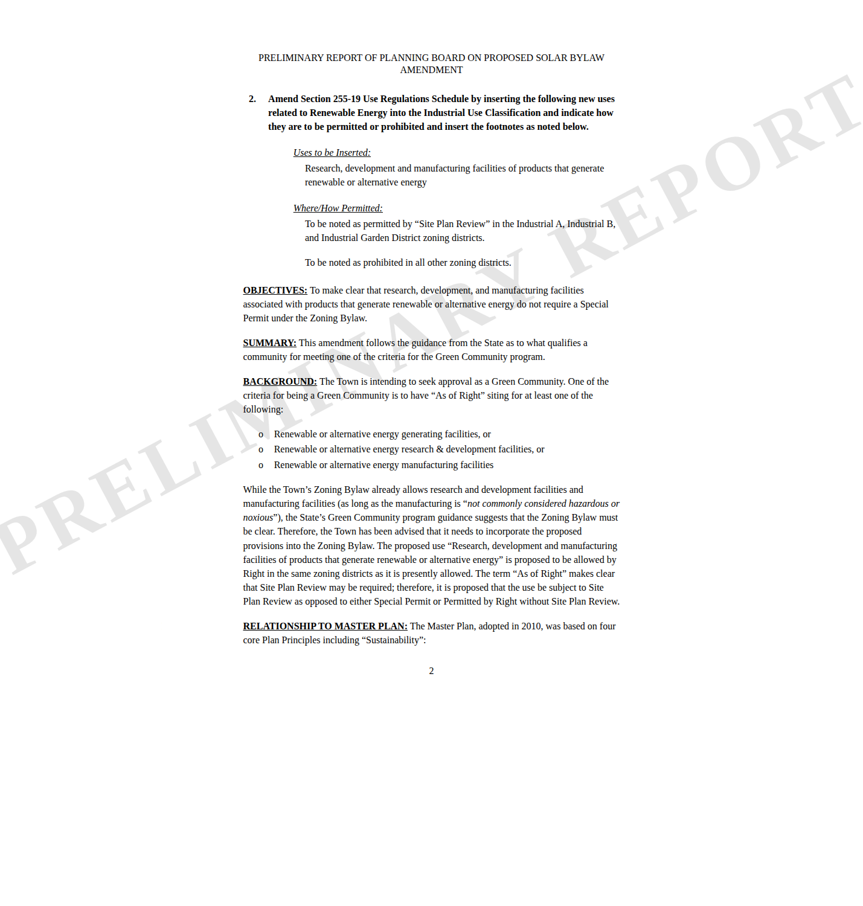PRELIMINARY REPORT
PRELIMINARY REPORT OF PLANNING BOARD ON PROPOSED SOLAR BYLAW
AMENDMENT
2. Amend Section 255-19 Use Regulations Schedule by inserting the following new uses related to Renewable Energy into the Industrial Use Classification and indicate how they are to be permitted or prohibited and insert the footnotes as noted below.
Uses to be Inserted:
Research, development and manufacturing facilities of products that generate renewable or alternative energy
Where/How Permitted:
To be noted as permitted by “Site Plan Review” in the Industrial A, Industrial B, and Industrial Garden District zoning districts.
To be noted as prohibited in all other zoning districts.
OBJECTIVES: To make clear that research, development, and manufacturing facilities associated with products that generate renewable or alternative energy do not require a Special Permit under the Zoning Bylaw.
SUMMARY: This amendment follows the guidance from the State as to what qualifies a community for meeting one of the criteria for the Green Community program.
BACKGROUND: The Town is intending to seek approval as a Green Community. One of the criteria for being a Green Community is to have “As of Right” siting for at least one of the following:
Renewable or alternative energy generating facilities, or
Renewable or alternative energy research & development facilities, or
Renewable or alternative energy manufacturing facilities
While the Town’s Zoning Bylaw already allows research and development facilities and manufacturing facilities (as long as the manufacturing is “not commonly considered hazardous or noxious”), the State’s Green Community program guidance suggests that the Zoning Bylaw must be clear. Therefore, the Town has been advised that it needs to incorporate the proposed provisions into the Zoning Bylaw. The proposed use “Research, development and manufacturing facilities of products that generate renewable or alternative energy” is proposed to be allowed by Right in the same zoning districts as it is presently allowed. The term “As of Right” makes clear that Site Plan Review may be required; therefore, it is proposed that the use be subject to Site Plan Review as opposed to either Special Permit or Permitted by Right without Site Plan Review.
RELATIONSHIP TO MASTER PLAN: The Master Plan, adopted in 2010, was based on four core Plan Principles including “Sustainability”:
2